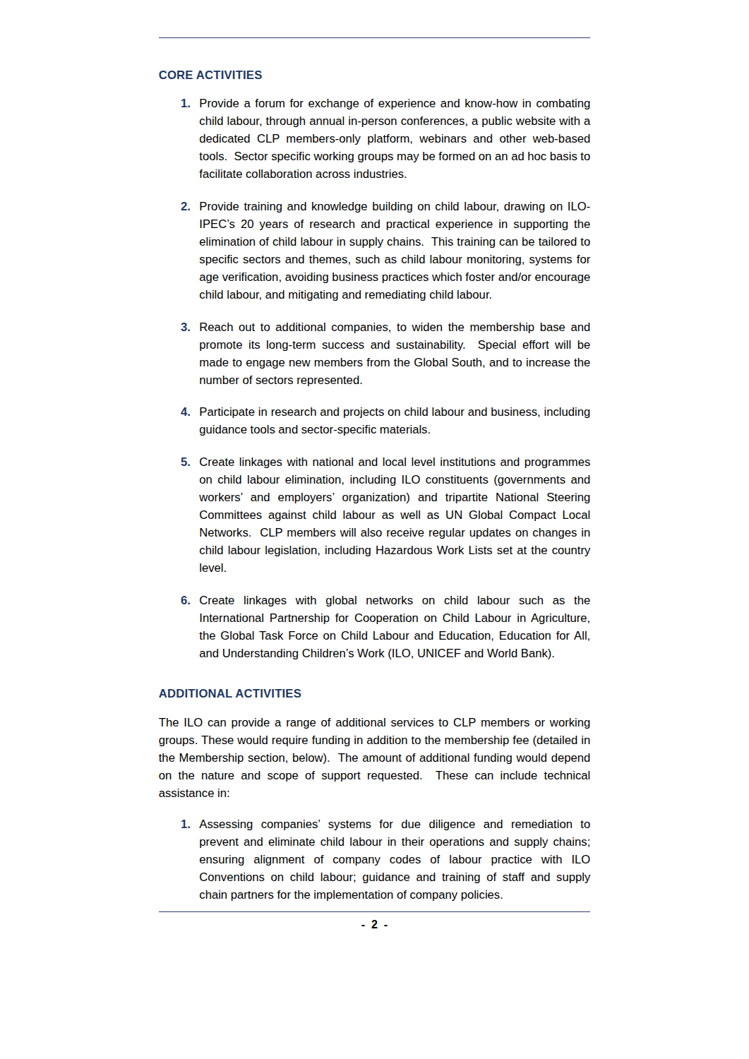CORE ACTIVITIES
Provide a forum for exchange of experience and know-how in combating child labour, through annual in-person conferences, a public website with a dedicated CLP members-only platform, webinars and other web-based tools. Sector specific working groups may be formed on an ad hoc basis to facilitate collaboration across industries.
Provide training and knowledge building on child labour, drawing on ILO-IPEC’s 20 years of research and practical experience in supporting the elimination of child labour in supply chains. This training can be tailored to specific sectors and themes, such as child labour monitoring, systems for age verification, avoiding business practices which foster and/or encourage child labour, and mitigating and remediating child labour.
Reach out to additional companies, to widen the membership base and promote its long-term success and sustainability. Special effort will be made to engage new members from the Global South, and to increase the number of sectors represented.
Participate in research and projects on child labour and business, including guidance tools and sector-specific materials.
Create linkages with national and local level institutions and programmes on child labour elimination, including ILO constituents (governments and workers’ and employers’ organization) and tripartite National Steering Committees against child labour as well as UN Global Compact Local Networks. CLP members will also receive regular updates on changes in child labour legislation, including Hazardous Work Lists set at the country level.
Create linkages with global networks on child labour such as the International Partnership for Cooperation on Child Labour in Agriculture, the Global Task Force on Child Labour and Education, Education for All, and Understanding Children’s Work (ILO, UNICEF and World Bank).
ADDITIONAL ACTIVITIES
The ILO can provide a range of additional services to CLP members or working groups. These would require funding in addition to the membership fee (detailed in the Membership section, below). The amount of additional funding would depend on the nature and scope of support requested. These can include technical assistance in:
Assessing companies’ systems for due diligence and remediation to prevent and eliminate child labour in their operations and supply chains; ensuring alignment of company codes of labour practice with ILO Conventions on child labour; guidance and training of staff and supply chain partners for the implementation of company policies.
- 2 -